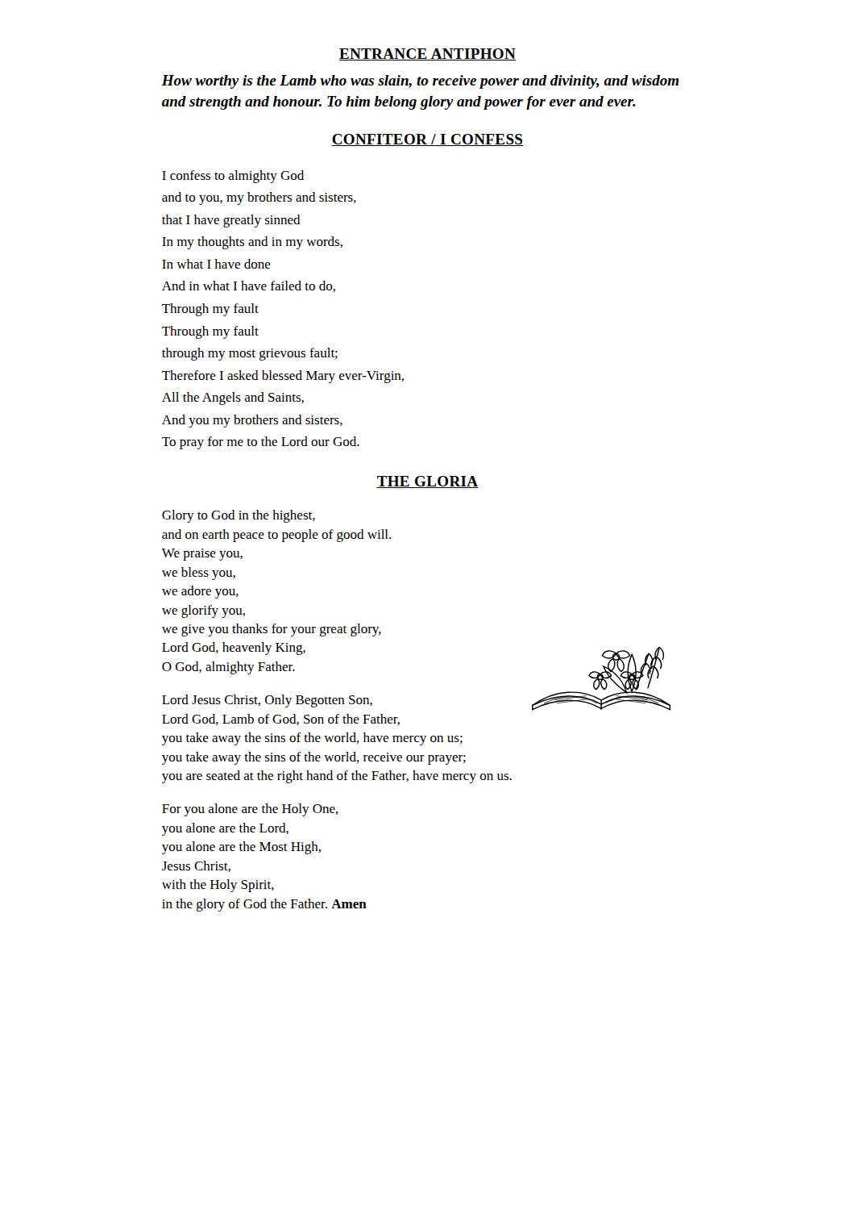ENTRANCE ANTIPHON
How worthy is the Lamb who was slain, to receive power and divinity, and wisdom and strength and honour. To him belong glory and power for ever and ever.
CONFITEOR / I CONFESS
I confess to almighty God
and to you, my brothers and sisters,
that I have greatly sinned
In my thoughts and in my words,
In what I have done
And in what I have failed to do,
Through my fault
Through my fault
through my most grievous fault;
Therefore I asked blessed Mary ever-Virgin,
All the Angels and Saints,
And you my brothers and sisters,
To pray for me to the Lord our God.
THE GLORIA
Glory to God in the highest,
and on earth peace to people of good will.
We praise you,
we bless you,
we adore you,
we glorify you,
we give you thanks for your great glory,
Lord God, heavenly King,
O God, almighty Father.
Lord Jesus Christ, Only Begotten Son,
Lord God, Lamb of God, Son of the Father,
you take away the sins of the world, have mercy on us;
you take away the sins of the world, receive our prayer;
you are seated at the right hand of the Father, have mercy on us.
For you alone are the Holy One,
you alone are the Lord,
you alone are the Most High,
Jesus Christ,
with the Holy Spirit,
in the glory of God the Father. Amen